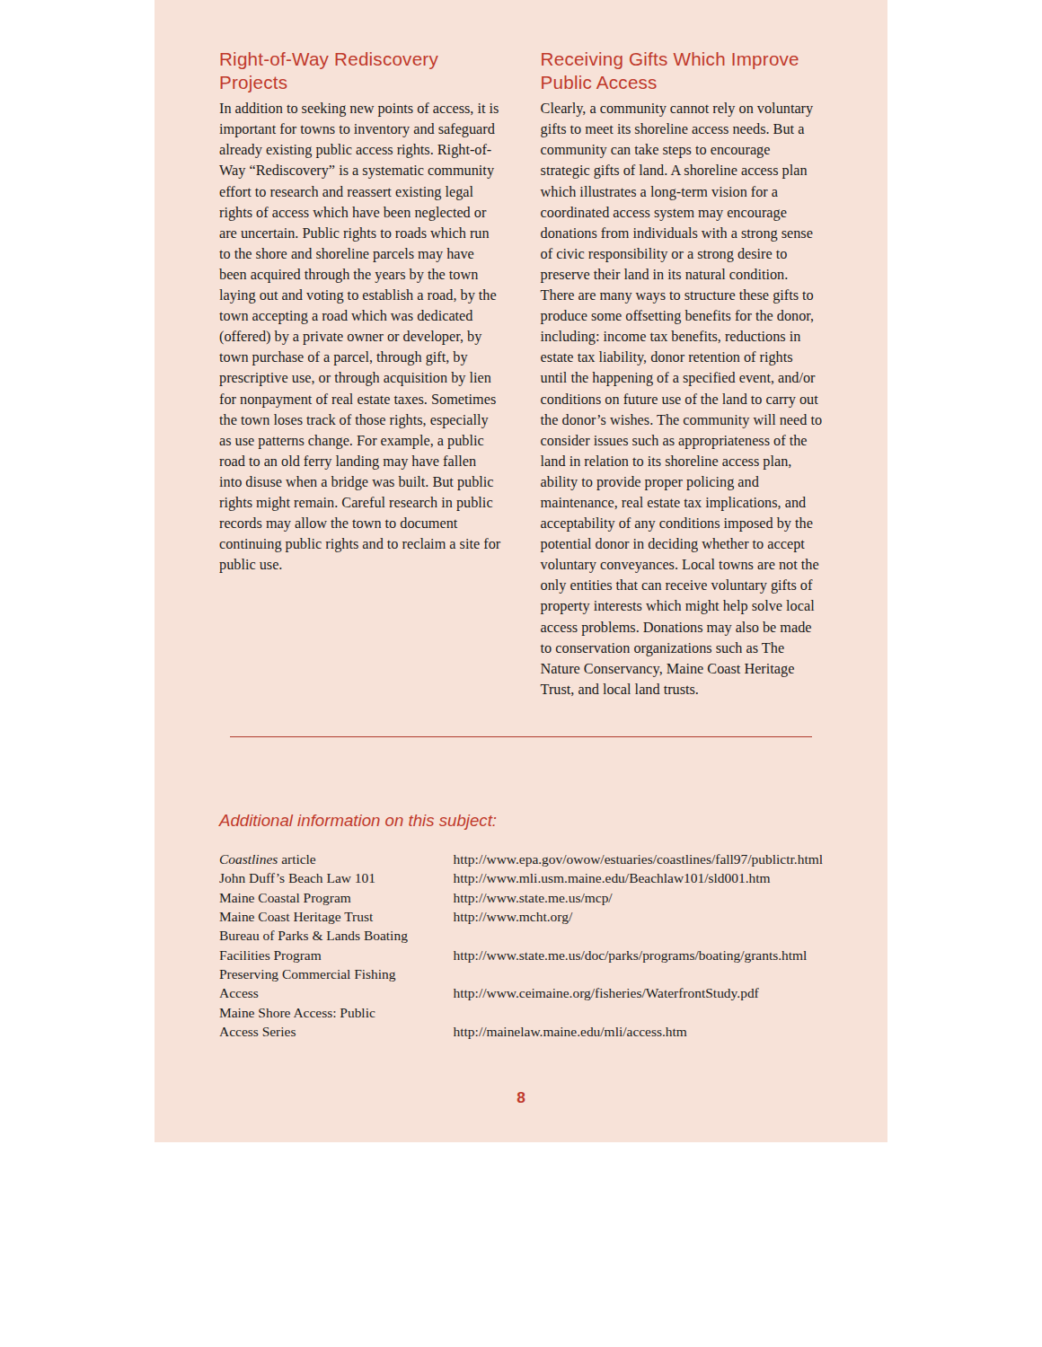Right-of-Way Rediscovery Projects
In addition to seeking new points of access, it is important for towns to inventory and safeguard already existing public access rights. Right-of-Way “Rediscovery” is a systematic community effort to research and reassert existing legal rights of access which have been neglected or are uncertain. Public rights to roads which run to the shore and shoreline parcels may have been acquired through the years by the town laying out and voting to establish a road, by the town accepting a road which was dedicated (offered) by a private owner or developer, by town purchase of a parcel, through gift, by prescriptive use, or through acquisition by lien for nonpayment of real estate taxes. Sometimes the town loses track of those rights, especially as use patterns change. For example, a public road to an old ferry landing may have fallen into disuse when a bridge was built. But public rights might remain. Careful research in public records may allow the town to document continuing public rights and to reclaim a site for public use.
Receiving Gifts Which Improve Public Access
Clearly, a community cannot rely on voluntary gifts to meet its shoreline access needs. But a community can take steps to encourage strategic gifts of land. A shoreline access plan which illustrates a long-term vision for a coordinated access system may encourage donations from individuals with a strong sense of civic responsibility or a strong desire to preserve their land in its natural condition. There are many ways to structure these gifts to produce some offsetting benefits for the donor, including: income tax benefits, reductions in estate tax liability, donor retention of rights until the happening of a specified event, and/or conditions on future use of the land to carry out the donor’s wishes. The community will need to consider issues such as appropriateness of the land in relation to its shoreline access plan, ability to provide proper policing and maintenance, real estate tax implications, and acceptability of any conditions imposed by the potential donor in deciding whether to accept voluntary conveyances. Local towns are not the only entities that can receive voluntary gifts of property interests which might help solve local access problems. Donations may also be made to conservation organizations such as The Nature Conservancy, Maine Coast Heritage Trust, and local land trusts.
Additional information on this subject:
| Coastlines article | http://www.epa.gov/owow/estuaries/coastlines/fall97/publictr.html |
| John Duff’s Beach Law 101 | http://www.mli.usm.maine.edu/Beachlaw101/sld001.htm |
| Maine Coastal Program | http://www.state.me.us/mcp/ |
| Maine Coast Heritage Trust | http://www.mcht.org/ |
| Bureau of Parks & Lands Boating | |
| Facilities Program | http://www.state.me.us/doc/parks/programs/boating/grants.html |
| Preserving Commercial Fishing | |
| Access | http://www.ceimaine.org/fisheries/WaterfrontStudy.pdf |
| Maine Shore Access: Public | |
| Access Series | http://mainelaw.maine.edu/mli/access.htm |
8